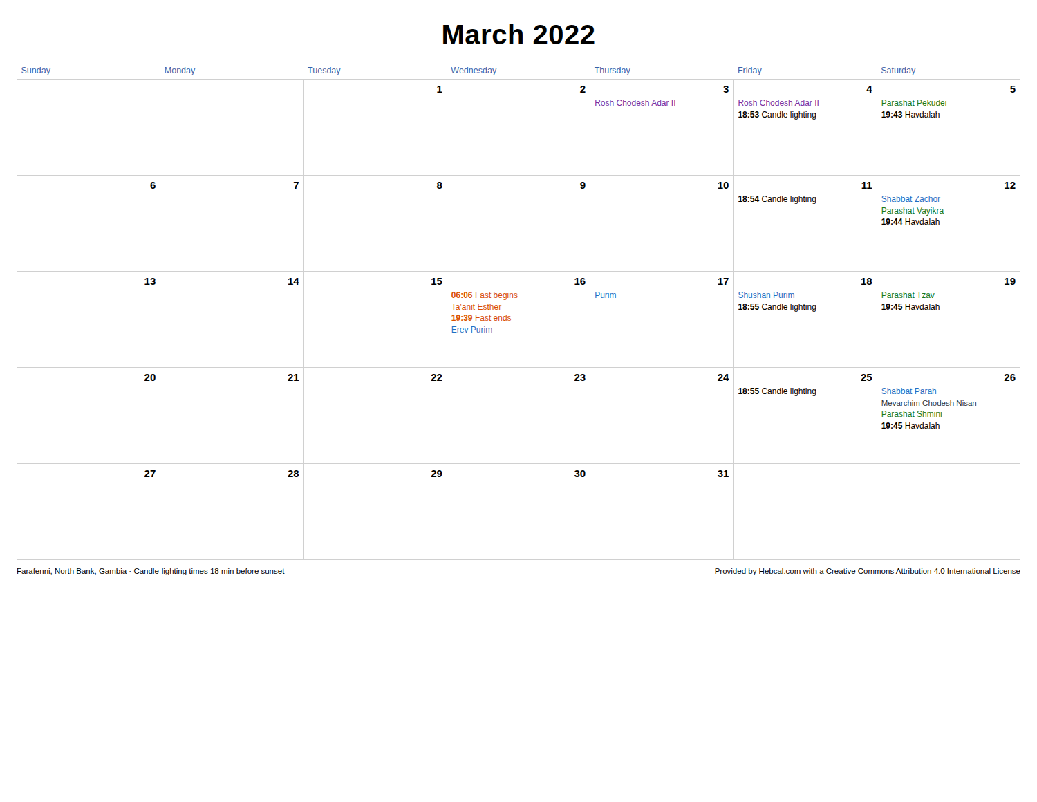March 2022
| Sunday | Monday | Tuesday | Wednesday | Thursday | Friday | Saturday |
| --- | --- | --- | --- | --- | --- | --- |
| | | 1 | 2 | 3 Rosh Chodesh Adar II | 4 Rosh Chodesh Adar II 18:53 Candle lighting | 5 Parashat Pekudei 19:43 Havdalah |
| 6 | 7 | 8 | 9 | 10 | 11 18:54 Candle lighting | 12 Shabbat Zachor Parashat Vayikra 19:44 Havdalah |
| 13 | 14 | 15 | 16 06:06 Fast begins Ta'anit Esther 19:39 Fast ends Erev Purim | 17 Purim | 18 Shushan Purim 18:55 Candle lighting | 19 Parashat Tzav 19:45 Havdalah |
| 20 | 21 | 22 | 23 | 24 | 25 18:55 Candle lighting | 26 Shabbat Parah Mevarchim Chodesh Nisan Parashat Shmini 19:45 Havdalah |
| 27 | 28 | 29 | 30 | 31 | | |
Farafenni, North Bank, Gambia · Candle-lighting times 18 min before sunset
Provided by Hebcal.com with a Creative Commons Attribution 4.0 International License